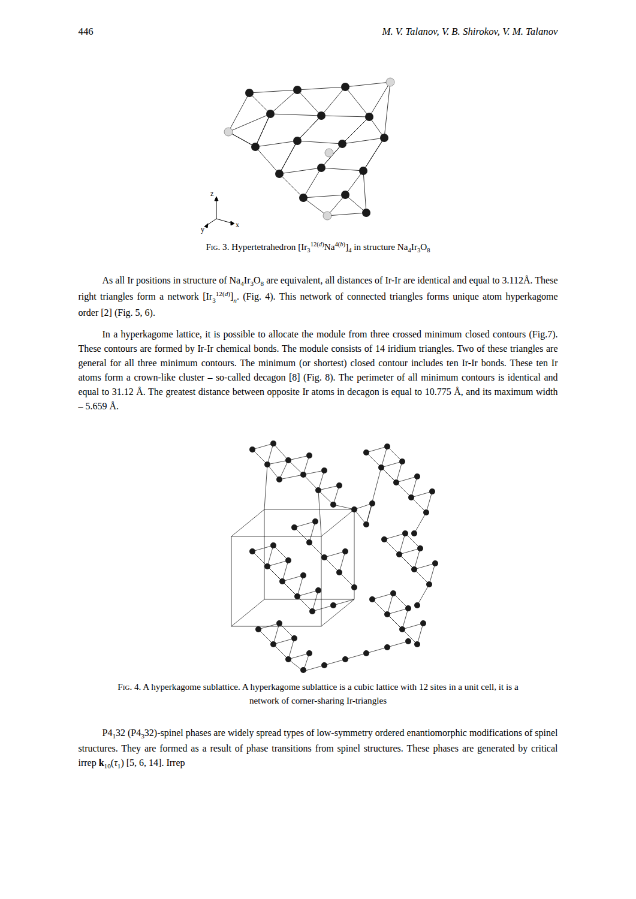446 M. V. Talanov, V. B. Shirokov, V. M. Talanov
z y x
Fig. 3. Hypertetrahedron [Ir312(d)Na4(b)]4 in structure Na4Ir3O8
As all Ir positions in structure of Na4Ir3O8 are equivalent, all distances of Ir-Ir are identical and equal to 3.112Å. These right triangles form a network [Ir312(d)]n. (Fig. 4). This network of connected triangles forms unique atom hyperkagome order [2] (Fig. 5, 6).
In a hyperkagome lattice, it is possible to allocate the module from three crossed minimum closed contours (Fig.7). These contours are formed by Ir-Ir chemical bonds. The module consists of 14 iridium triangles. Two of these triangles are general for all three minimum contours. The minimum (or shortest) closed contour includes ten Ir-Ir bonds. These ten Ir atoms form a crown-like cluster – so-called decagon [8] (Fig. 8). The perimeter of all minimum contours is identical and equal to 31.12 Å. The greatest distance between opposite Ir atoms in decagon is equal to 10.775 Å, and its maximum width – 5.659 Å.
Fig. 4. A hyperkagome sublattice. A hyperkagome sublattice is a cubic lattice with 12 sites in a unit cell, it is a network of corner-sharing Ir-triangles
P4132 (P4332)-spinel phases are widely spread types of low-symmetry ordered enantiomorphic modifications of spinel structures. They are formed as a result of phase transitions from spinel structures. These phases are generated by critical irrep k10(τ1) [5, 6, 14]. Irrep